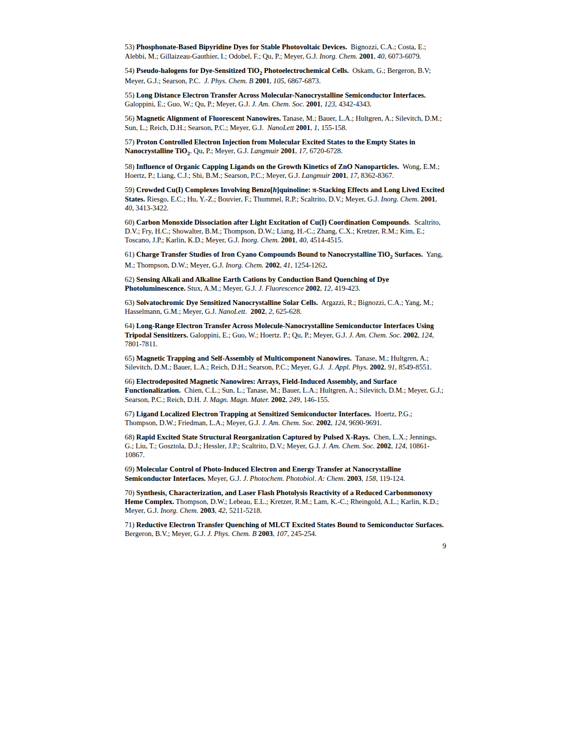53) Phosphonate-Based Bipyridine Dyes for Stable Photovoltaic Devices. Bignozzi, C.A.; Costa, E.; Alebbi, M.; Gillaizeau-Gauthier, I.; Odobel, F.; Qu, P.; Meyer, G.J. Inorg. Chem. 2001, 40, 6073-6079.
54) Pseudo-halogens for Dye-Sensitized TiO2 Photoelectrochemical Cells. Oskam, G.; Bergeron, B.V; Meyer, G.J.; Searson, P.C. J. Phys. Chem. B 2001, 105, 6867-6873.
55) Long Distance Electron Transfer Across Molecular-Nanocrystalline Semiconductor Interfaces. Galoppini, E.; Guo, W.; Qu, P.; Meyer, G.J. J. Am. Chem. Soc. 2001, 123, 4342-4343.
56) Magnetic Alignment of Fluorescent Nanowires. Tanase, M.; Bauer, L.A.; Hultgren, A.; Silevitch, D.M.; Sun, L.; Reich, D.H.; Searson, P.C.; Meyer, G.J. NanoLett 2001, 1, 155-158.
57) Proton Controlled Electron Injection from Molecular Excited States to the Empty States in Nanocrystalline TiO2. Qu, P.; Meyer, G.J. Langmuir 2001, 17, 6720-6728.
58) Influence of Organic Capping Ligands on the Growth Kinetics of ZnO Nanoparticles. Wong, E.M.; Hoertz, P.; Liang, C.J.; Shi, B.M.; Searson, P.C.; Meyer, G.J. Langmuir 2001, 17, 8362-8367.
59) Crowded Cu(I) Complexes Involving Benzo[h]quinoline: π-Stacking Effects and Long Lived Excited States. Riesgo, E.C.; Hu, Y.-Z.; Bouvier, F.; Thummel, R.P.; Scaltrito, D.V.; Meyer, G.J. Inorg. Chem. 2001, 40, 3413-3422.
60) Carbon Monoxide Dissociation after Light Excitation of Cu(I) Coordination Compounds. Scaltrito, D.V.; Fry, H.C.; Showalter, B.M.; Thompson, D.W.; Liang, H.-C.; Zhang, C.X.; Kretzer, R.M.; Kim, E.; Toscano, J.P.; Karlin, K.D.; Meyer, G.J. Inorg. Chem. 2001, 40, 4514-4515.
61) Charge Transfer Studies of Iron Cyano Compounds Bound to Nanocrystalline TiO2 Surfaces. Yang, M.; Thompson, D.W.; Meyer, G.J. Inorg. Chem. 2002, 41, 1254-1262.
62) Sensing Alkali and Alkaline Earth Cations by Conduction Band Quenching of Dye Photoluminescence. Stux, A.M.; Meyer, G.J. J. Fluorescence 2002, 12, 419-423.
63) Solvatochromic Dye Sensitized Nanocrystalline Solar Cells. Argazzi, R.; Bignozzi, C.A.; Yang, M.; Hasselmann, G.M.; Meyer, G.J. NanoLett. 2002, 2, 625-628.
64) Long-Range Electron Transfer Across Molecule-Nanocrystalline Semiconductor Interfaces Using Tripodal Sensitizers. Galoppini, E.; Guo, W.; Hoertz. P.; Qu, P.; Meyer, G.J. J. Am. Chem. Soc. 2002, 124, 7801-7811.
65) Magnetic Trapping and Self-Assembly of Multicomponent Nanowires. Tanase, M.; Hultgren, A.; Silevitch, D.M.; Bauer, L.A.; Reich, D.H.; Searson, P.C.; Meyer, G.J. J. Appl. Phys. 2002, 91, 8549-8551.
66) Electrodeposited Magnetic Nanowires: Arrays, Field-Induced Assembly, and Surface Functionalization. Chien, C.L.; Sun, L.; Tanase, M.; Bauer, L.A.; Hultgren, A.; Silevitch, D.M.; Meyer, G.J.; Searson, P.C.; Reich, D.H. J. Magn. Magn. Mater. 2002, 249, 146-155.
67) Ligand Localized Electron Trapping at Sensitized Semiconductor Interfaces. Hoertz, P.G.; Thompson, D.W.; Friedman, L.A.; Meyer, G.J. J. Am. Chem. Soc. 2002, 124, 9690-9691.
68) Rapid Excited State Structural Reorganization Captured by Pulsed X-Rays. Chen, L.X.; Jennings, G.; Liu, T.; Gosztola, D.J.; Hessler, J.P.; Scaltrito, D.V.; Meyer, G.J. J. Am. Chem. Soc. 2002, 124, 10861-10867.
69) Molecular Control of Photo-Induced Electron and Energy Transfer at Nanocrystalline Semiconductor Interfaces. Meyer, G.J. J. Photochem. Photobiol. A: Chem. 2003, 158, 119-124.
70) Synthesis, Characterization, and Laser Flash Photolysis Reactivity of a Reduced Carbonmonoxy Heme Complex. Thompson, D.W.; Lebeau, E.L.; Kretzer, R.M.; Lam, K.-C.; Rheingold, A.L.; Karlin, K.D.; Meyer, G.J. Inorg. Chem. 2003, 42, 5211-5218.
71) Reductive Electron Transfer Quenching of MLCT Excited States Bound to Semiconductor Surfaces. Bergeron, B.V.; Meyer, G.J. J. Phys. Chem. B 2003, 107, 245-254.
9